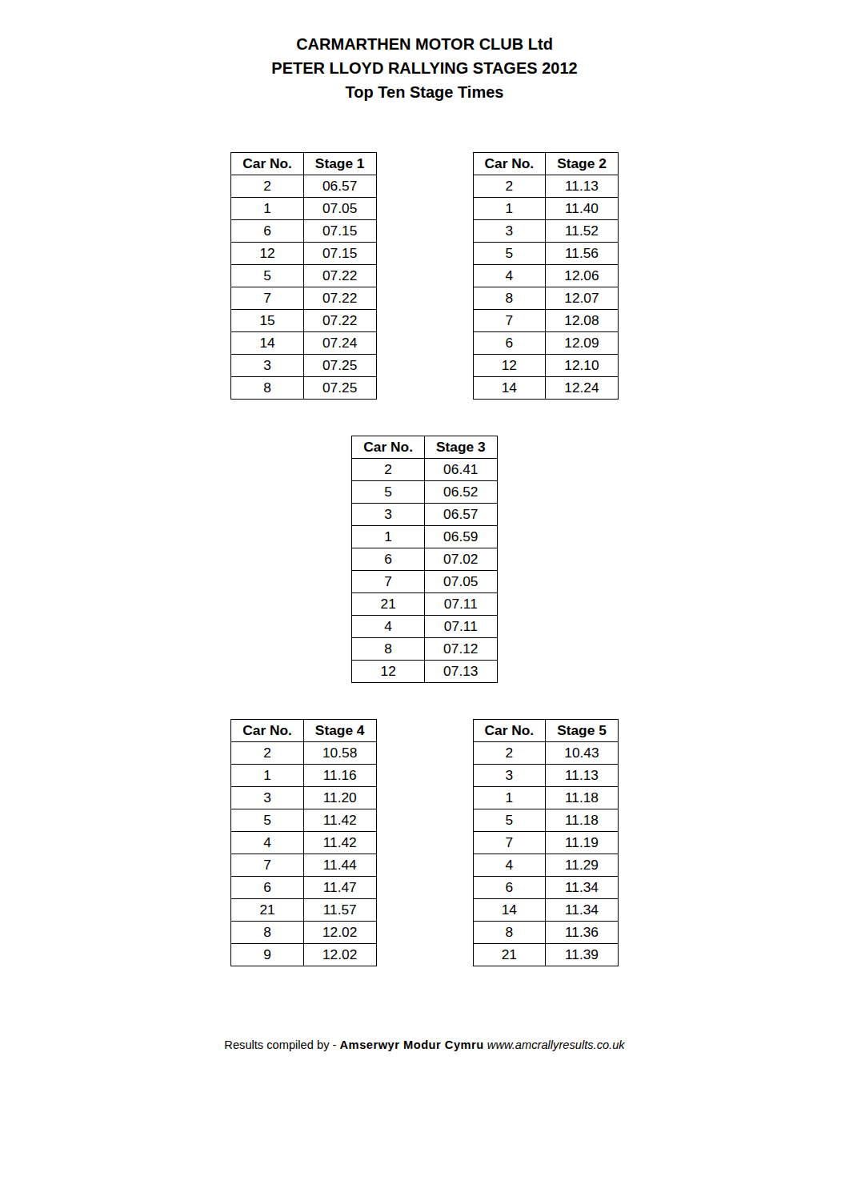CARMARTHEN MOTOR CLUB Ltd
PETER LLOYD RALLYING STAGES 2012
Top Ten Stage Times
Stage 1 Top Ten
| Car No. | Stage 1 |
| --- | --- |
| 2 | 06.57 |
| 1 | 07.05 |
| 6 | 07.15 |
| 12 | 07.15 |
| 5 | 07.22 |
| 7 | 07.22 |
| 15 | 07.22 |
| 14 | 07.24 |
| 3 | 07.25 |
| 8 | 07.25 |
Stage 2 Top Ten
| Car No. | Stage 2 |
| --- | --- |
| 2 | 11.13 |
| 1 | 11.40 |
| 3 | 11.52 |
| 5 | 11.56 |
| 4 | 12.06 |
| 8 | 12.07 |
| 7 | 12.08 |
| 6 | 12.09 |
| 12 | 12.10 |
| 14 | 12.24 |
Stage 3 Top Ten
| Car No. | Stage 3 |
| --- | --- |
| 2 | 06.41 |
| 5 | 06.52 |
| 3 | 06.57 |
| 1 | 06.59 |
| 6 | 07.02 |
| 7 | 07.05 |
| 21 | 07.11 |
| 4 | 07.11 |
| 8 | 07.12 |
| 12 | 07.13 |
Stage 4 Top Ten
| Car No. | Stage 4 |
| --- | --- |
| 2 | 10.58 |
| 1 | 11.16 |
| 3 | 11.20 |
| 5 | 11.42 |
| 4 | 11.42 |
| 7 | 11.44 |
| 6 | 11.47 |
| 21 | 11.57 |
| 8 | 12.02 |
| 9 | 12.02 |
Stage 5 Top Ten
| Car No. | Stage 5 |
| --- | --- |
| 2 | 10.43 |
| 3 | 11.13 |
| 1 | 11.18 |
| 5 | 11.18 |
| 7 | 11.19 |
| 4 | 11.29 |
| 6 | 11.34 |
| 14 | 11.34 |
| 8 | 11.36 |
| 21 | 11.39 |
Results compiled by - Amserwyr Modur Cymru www.amcrallyresults.co.uk